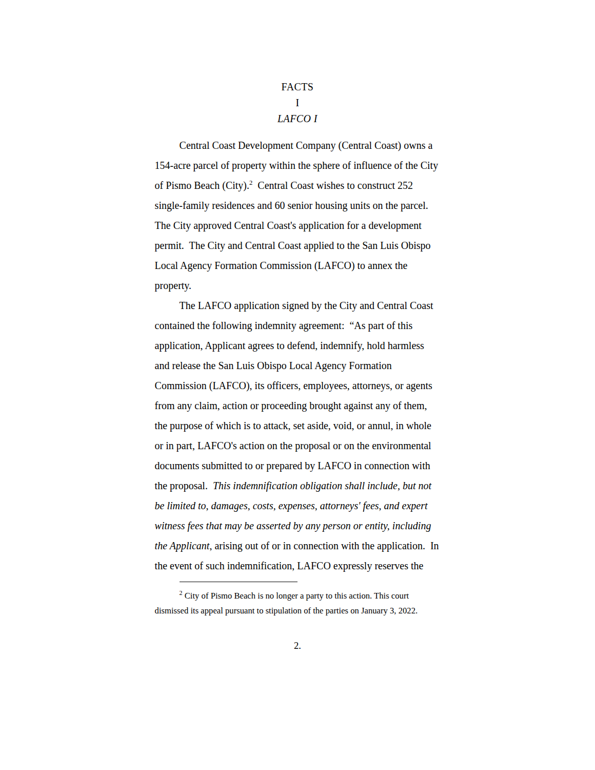FACTS I LAFCO I
Central Coast Development Company (Central Coast) owns a 154-acre parcel of property within the sphere of influence of the City of Pismo Beach (City).2 Central Coast wishes to construct 252 single-family residences and 60 senior housing units on the parcel. The City approved Central Coast's application for a development permit. The City and Central Coast applied to the San Luis Obispo Local Agency Formation Commission (LAFCO) to annex the property.
The LAFCO application signed by the City and Central Coast contained the following indemnity agreement: “As part of this application, Applicant agrees to defend, indemnify, hold harmless and release the San Luis Obispo Local Agency Formation Commission (LAFCO), its officers, employees, attorneys, or agents from any claim, action or proceeding brought against any of them, the purpose of which is to attack, set aside, void, or annul, in whole or in part, LAFCO's action on the proposal or on the environmental documents submitted to or prepared by LAFCO in connection with the proposal. This indemnification obligation shall include, but not be limited to, damages, costs, expenses, attorneys' fees, and expert witness fees that may be asserted by any person or entity, including the Applicant, arising out of or in connection with the application. In the event of such indemnification, LAFCO expressly reserves the
2 City of Pismo Beach is no longer a party to this action. This court dismissed its appeal pursuant to stipulation of the parties on January 3, 2022.
2.